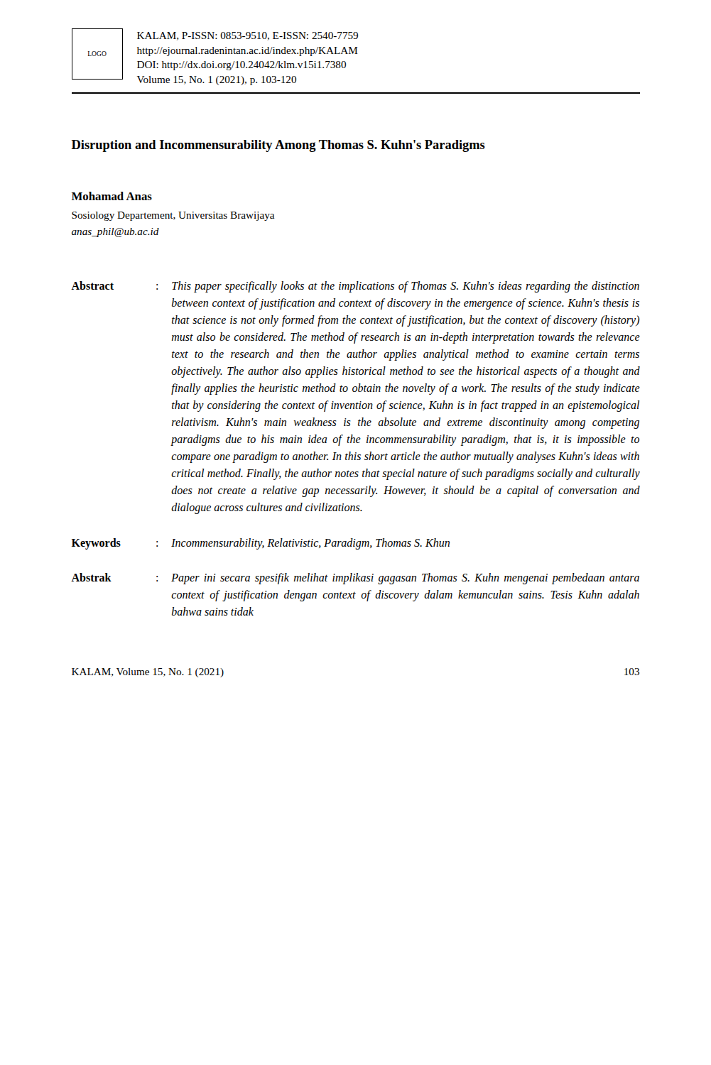LOGO
KALAM, P-ISSN: 0853-9510, E-ISSN: 2540-7759
http://ejournal.radenintan.ac.id/index.php/KALAM
DOI: http://dx.doi.org/10.24042/klm.v15i1.7380
Volume 15, No. 1 (2021), p. 103-120
Disruption and Incommensurability Among Thomas S. Kuhn's Paradigms
Mohamad Anas
Sosiology Departement, Universitas Brawijaya
anas_phil@ub.ac.id
Abstract
:
This paper specifically looks at the implications of Thomas S. Kuhn's ideas regarding the distinction between context of justification and context of discovery in the emergence of science. Kuhn's thesis is that science is not only formed from the context of justification, but the context of discovery (history) must also be considered. The method of research is an in-depth interpretation towards the relevance text to the research and then the author applies analytical method to examine certain terms objectively. The author also applies historical method to see the historical aspects of a thought and finally applies the heuristic method to obtain the novelty of a work. The results of the study indicate that by considering the context of invention of science, Kuhn is in fact trapped in an epistemological relativism. Kuhn's main weakness is the absolute and extreme discontinuity among competing paradigms due to his main idea of the incommensurability paradigm, that is, it is impossible to compare one paradigm to another. In this short article the author mutually analyses Kuhn's ideas with critical method. Finally, the author notes that special nature of such paradigms socially and culturally does not create a relative gap necessarily. However, it should be a capital of conversation and dialogue across cultures and civilizations.
Keywords
:
Incommensurability, Relativistic, Paradigm, Thomas S. Khun
Abstrak
:
Paper ini secara spesifik melihat implikasi gagasan Thomas S. Kuhn mengenai pembedaan antara context of justification dengan context of discovery dalam kemunculan sains. Tesis Kuhn adalah bahwa sains tidak
KALAM, Volume 15, No. 1 (2021) 103